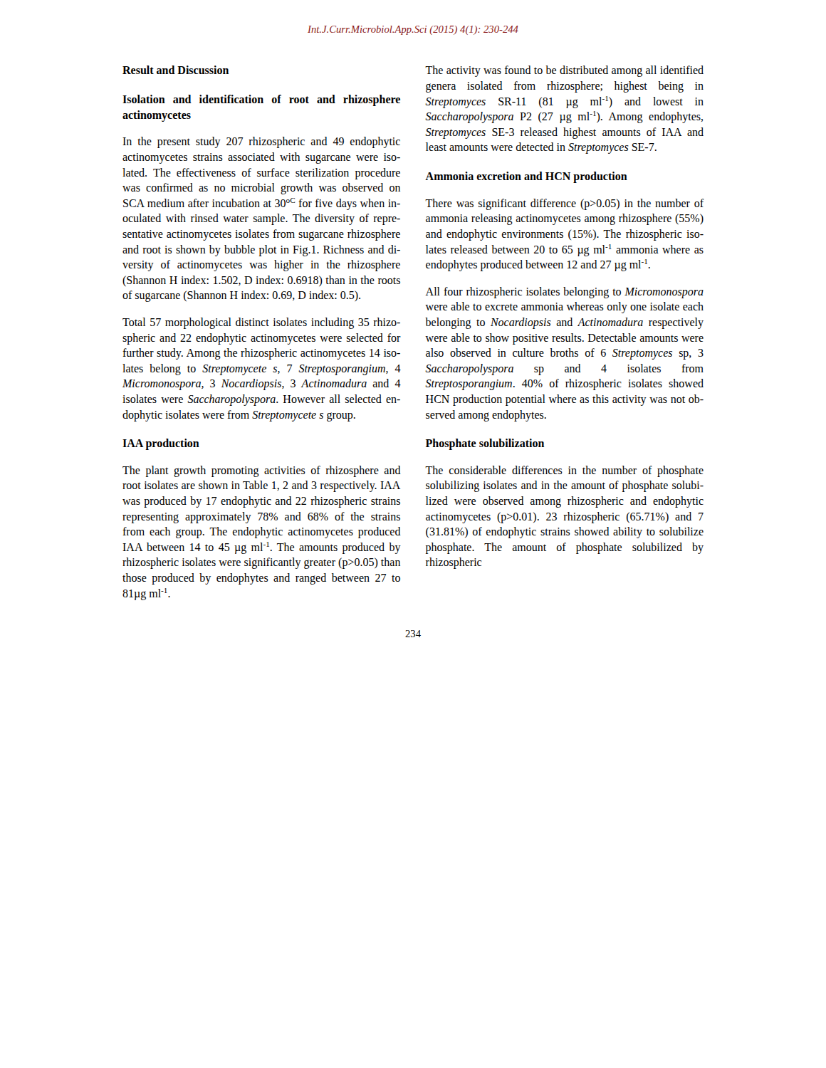Int.J.Curr.Microbiol.App.Sci (2015) 4(1): 230-244
Result and Discussion
Isolation and identification of root and rhizosphere actinomycetes
In the present study 207 rhizospheric and 49 endophytic actinomycetes strains associated with sugarcane were isolated. The effectiveness of surface sterilization procedure was confirmed as no microbial growth was observed on SCA medium after incubation at 30oC for five days when inoculated with rinsed water sample. The diversity of representative actinomycetes isolates from sugarcane rhizosphere and root is shown by bubble plot in Fig.1. Richness and diversity of actinomycetes was higher in the rhizosphere (Shannon H index: 1.502, D index: 0.6918) than in the roots of sugarcane (Shannon H index: 0.69, D index: 0.5).
Total 57 morphological distinct isolates including 35 rhizospheric and 22 endophytic actinomycetes were selected for further study. Among the rhizospheric actinomycetes 14 isolates belong to Streptomycete s, 7 Streptosporangium, 4 Micromonospora, 3 Nocardiopsis, 3 Actinomadura and 4 isolates were Saccharopolyspora. However all selected endophytic isolates were from Streptomycete s group.
IAA production
The plant growth promoting activities of rhizosphere and root isolates are shown in Table 1, 2 and 3 respectively. IAA was produced by 17 endophytic and 22 rhizospheric strains representing approximately 78% and 68% of the strains from each group. The endophytic actinomycetes produced IAA between 14 to 45 µg ml-1. The amounts produced by rhizospheric isolates were significantly greater (p>0.05) than those produced by endophytes and ranged between 27 to 81µg ml-1.
The activity was found to be distributed among all identified genera isolated from rhizosphere; highest being in Streptomyces SR-11 (81 µg ml-1) and lowest in Saccharopolyspora P2 (27 µg ml-1). Among endophytes, Streptomyces SE-3 released highest amounts of IAA and least amounts were detected in Streptomyces SE-7.
Ammonia excretion and HCN production
There was significant difference (p>0.05) in the number of ammonia releasing actinomycetes among rhizosphere (55%) and endophytic environments (15%). The rhizospheric isolates released between 20 to 65 µg ml-1 ammonia where as endophytes produced between 12 and 27 µg ml-1.
All four rhizospheric isolates belonging to Micromonospora were able to excrete ammonia whereas only one isolate each belonging to Nocardiopsis and Actinomadura respectively were able to show positive results. Detectable amounts were also observed in culture broths of 6 Streptomyces sp, 3 Saccharopolyspora sp and 4 isolates from Streptosporangium. 40% of rhizospheric isolates showed HCN production potential where as this activity was not observed among endophytes.
Phosphate solubilization
The considerable differences in the number of phosphate solubilizing isolates and in the amount of phosphate solubilized were observed among rhizospheric and endophytic actinomycetes (p>0.01). 23 rhizospheric (65.71%) and 7 (31.81%) of endophytic strains showed ability to solubilize phosphate. The amount of phosphate solubilized by rhizospheric
234